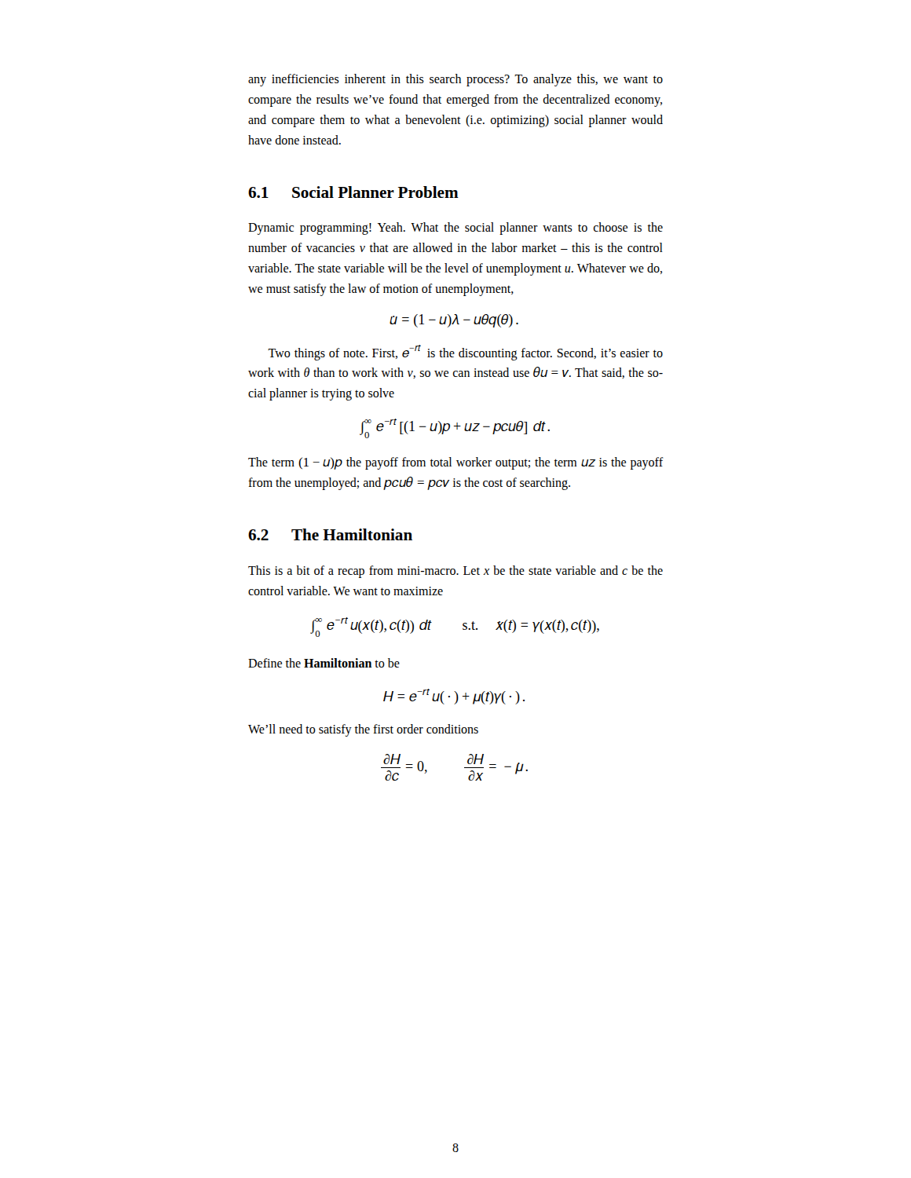any inefficiencies inherent in this search process? To analyze this, we want to compare the results we’ve found that emerged from the decentralized economy, and compare them to what a benevolent (i.e. optimizing) social planner would have done instead.
6.1 Social Planner Problem
Dynamic programming! Yeah. What the social planner wants to choose is the number of vacancies v that are allowed in the labor market – this is the control variable. The state variable will be the level of unemployment u. Whatever we do, we must satisfy the law of motion of unemployment,
u˙ = (1−u) λ − uθq(θ) .
Two things of note. First, e−rt is the discounting factor. Second, it’s easier to work with θ than to work with v, so we can instead use θu=v. That said, the social planner is trying to solve
∫ 0 ∞ e−rt [ (1−u)p + uz − pcuθ ] dt .
The term (1−u)p the payoff from total worker output; the term uz is the payoff from the unemployed; and pcuθ=pcv is the cost of searching.
6.2 The Hamiltonian
This is a bit of a recap from mini-macro. Let x be the state variable and c be the control variable. We want to maximize
∫ 0 ∞ e−rt u ( x(t) , c(t) ) dt s.t. x˙ (t) = γ ( x(t) , c(t) ) ,
Define the Hamiltonian to be
H = e−rt u (⋅) + μ (t) γ (⋅) .
We’ll need to satisfy the first order conditions
∂H ∂c = 0 , ∂H ∂x = − μ˙ .
8